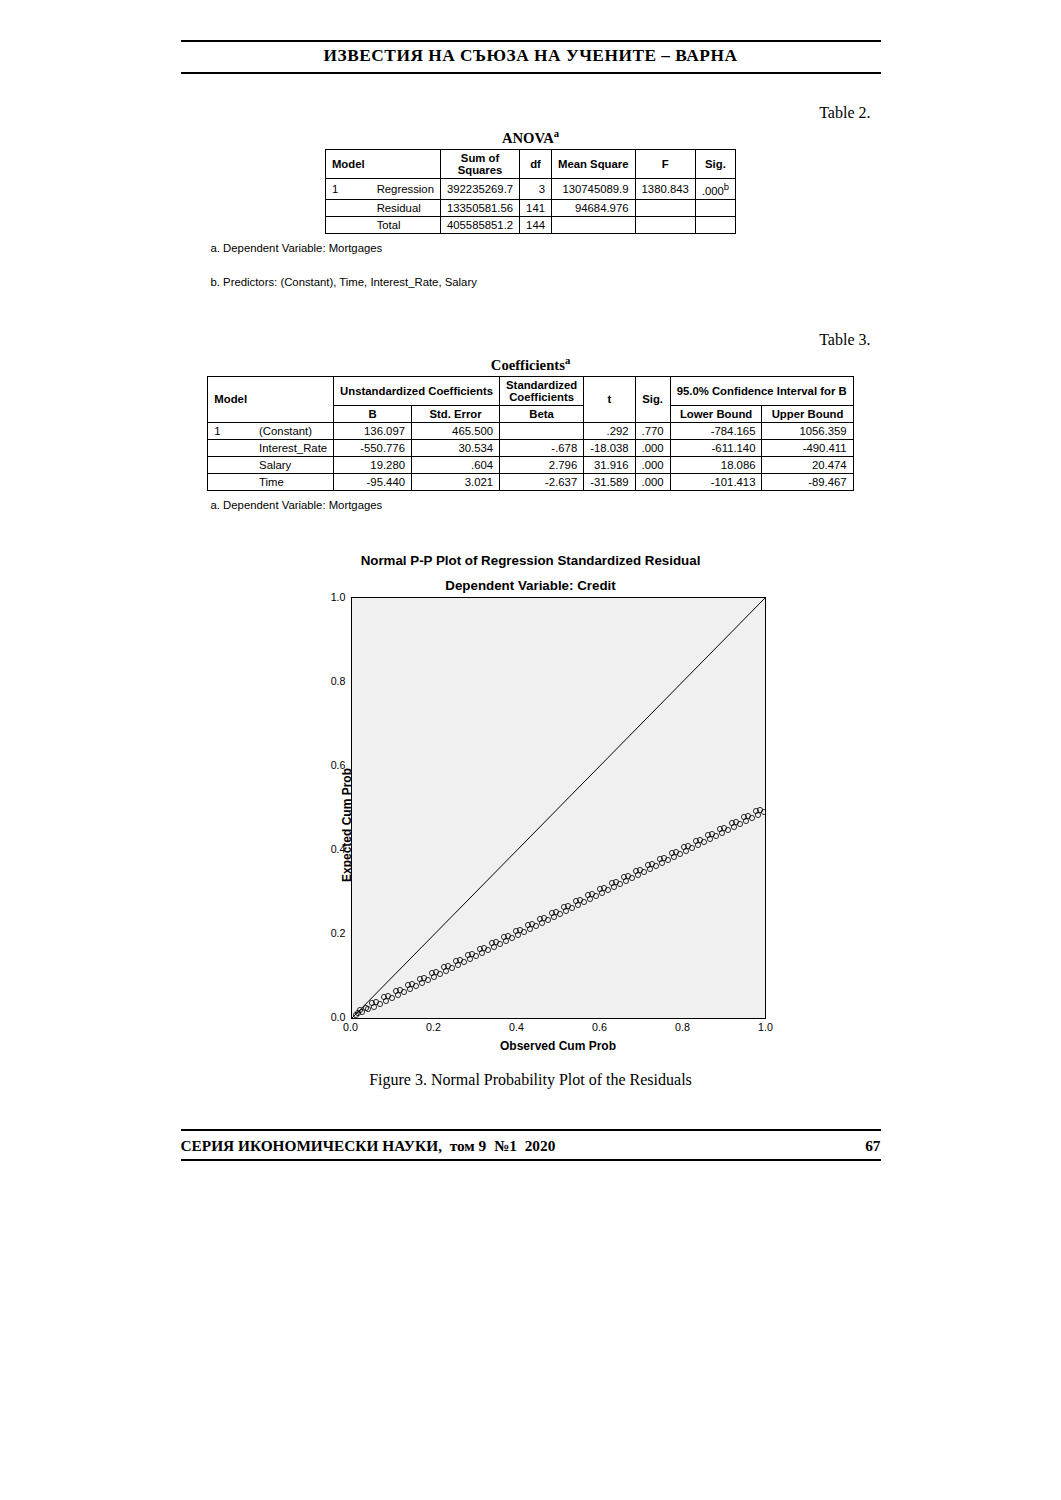ИЗВЕСТИЯ НА СЪЮЗА НА УЧЕНИТЕ – ВАРНА
Table 2.
ANOVAa
| Model | | Sum of Squares | df | Mean Square | F | Sig. |
| --- | --- | --- | --- | --- | --- | --- |
| 1 | Regression | 392235269.7 | 3 | 130745089.9 | 1380.843 | .000 b |
| | Residual | 13350581.56 | 141 | 94684.976 | | |
| | Total | 405585851.2 | 144 | | | |
a. Dependent Variable: Mortgages
b. Predictors: (Constant), Time, Interest_Rate, Salary
Table 3.
Coefficientsa
| Model | | Unstandardized Coefficients | Standardized Coefficients | t | Sig. | 95.0% Confidence Interval for B |
| --- | --- | --- | --- | --- | --- | --- |
| B | Std. Error | Beta | Lower Bound | Upper Bound |
| 1 | (Constant) | 136.097 | 465.500 | | .292 | .770 | -784.165 | 1056.359 |
| | Interest_Rate | -550.776 | 30.534 | -.678 | -18.038 | .000 | -611.140 | -490.411 |
| | Salary | 19.280 | .604 | 2.796 | 31.916 | .000 | 18.086 | 20.474 |
| | Time | -95.440 | 3.021 | -2.637 | -31.589 | .000 | -101.413 | -89.467 |
a. Dependent Variable: Mortgages
Normal P-P Plot of Regression Standardized Residual
Dependent Variable: Credit
Expected Cum Prob
1.0 0.8 0.6 0.4 0.2 0.0
0.0 0.2 0.4 0.6 0.8 1.0
Observed Cum Prob
Figure 3. Normal Probability Plot of the Residuals
СЕРИЯ ИКОНОМИЧЕСКИ НАУКИ, том 9 №1 2020 67